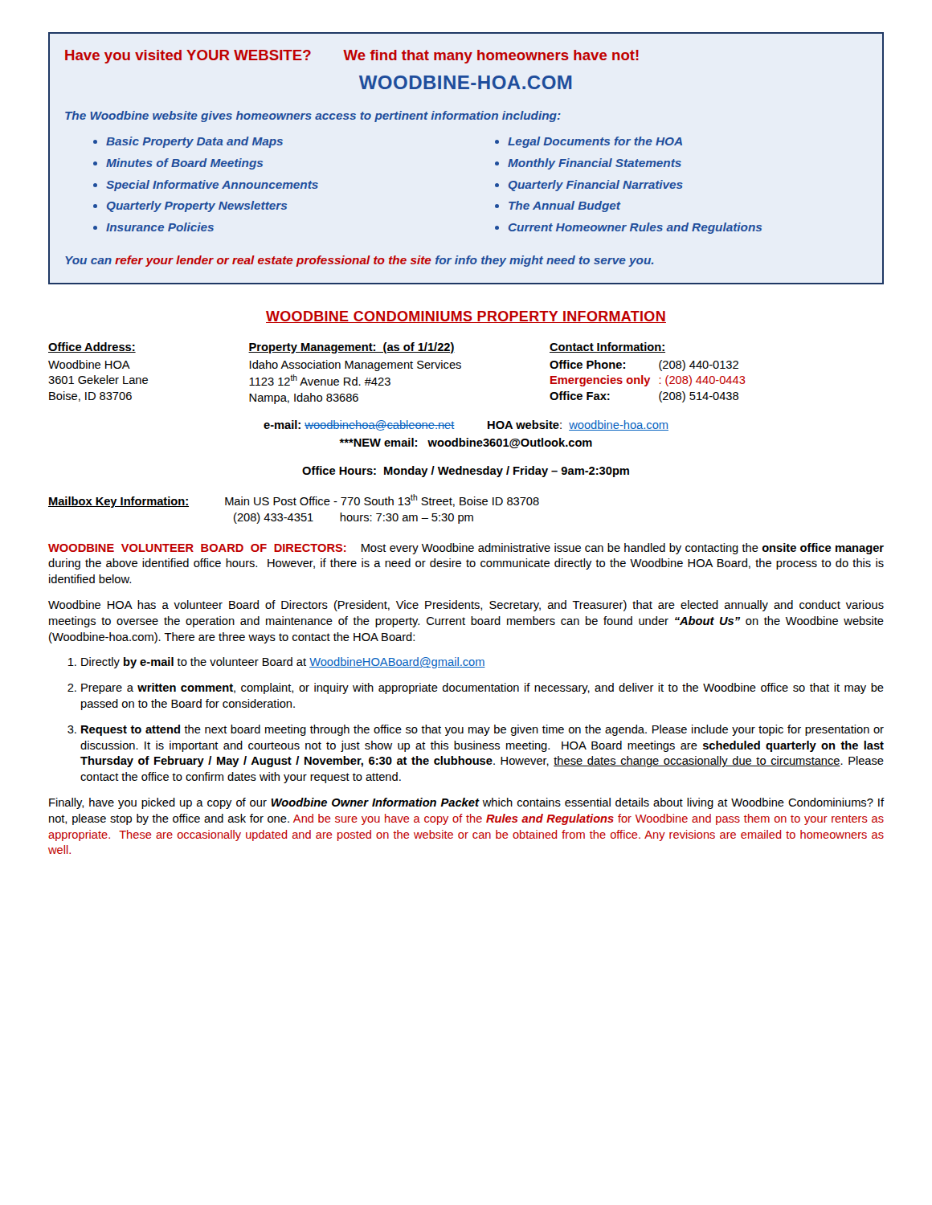Have you visited YOUR WEBSITE? We find that many homeowners have not!
WOODBINE-HOA.COM
The Woodbine website gives homeowners access to pertinent information including:
Basic Property Data and Maps
Minutes of Board Meetings
Special Informative Announcements
Quarterly Property Newsletters
Insurance Policies
Legal Documents for the HOA
Monthly Financial Statements
Quarterly Financial Narratives
The Annual Budget
Current Homeowner Rules and Regulations
You can refer your lender or real estate professional to the site for info they might need to serve you.
WOODBINE CONDOMINIUMS PROPERTY INFORMATION
| Office Address: Woodbine HOA 3601 Gekeler Lane Boise, ID 83706 | Property Management: (as of 1/1/22) Idaho Association Management Services 1123 12 th Avenue Rd. #423 Nampa, Idaho 83686 | Contact Information: / Office Phone: / (208) 440-0132 / / Emergencies only / : (208) 440-0443 / / Office Fax: / (208) 514-0438 / |
e-mail: woodbinehoa@cableone.net HOA website: woodbine-hoa.com
***NEW email: woodbine3601@Outlook.com
Office Hours: Monday / Wednesday / Friday – 9am-2:30pm
Mailbox Key Information: Main US Post Office - 770 South 13th Street, Boise ID 83708
(208) 433-4351 hours: 7:30 am – 5:30 pm
WOODBINE VOLUNTEER BOARD OF DIRECTORS: Most every Woodbine administrative issue can be handled by contacting the onsite office manager during the above identified office hours. However, if there is a need or desire to communicate directly to the Woodbine HOA Board, the process to do this is identified below.
Woodbine HOA has a volunteer Board of Directors (President, Vice Presidents, Secretary, and Treasurer) that are elected annually and conduct various meetings to oversee the operation and maintenance of the property. Current board members can be found under “About Us” on the Woodbine website (Woodbine-hoa.com). There are three ways to contact the HOA Board:
Directly by e-mail to the volunteer Board at WoodbineHOABoard@gmail.com
Prepare a written comment, complaint, or inquiry with appropriate documentation if necessary, and deliver it to the Woodbine office so that it may be passed on to the Board for consideration.
Request to attend the next board meeting through the office so that you may be given time on the agenda. Please include your topic for presentation or discussion. It is important and courteous not to just show up at this business meeting. HOA Board meetings are scheduled quarterly on the last Thursday of February / May / August / November, 6:30 at the clubhouse. However, these dates change occasionally due to circumstance. Please contact the office to confirm dates with your request to attend.
Finally, have you picked up a copy of our Woodbine Owner Information Packet which contains essential details about living at Woodbine Condominiums? If not, please stop by the office and ask for one. And be sure you have a copy of the Rules and Regulations for Woodbine and pass them on to your renters as appropriate. These are occasionally updated and are posted on the website or can be obtained from the office. Any revisions are emailed to homeowners as well.